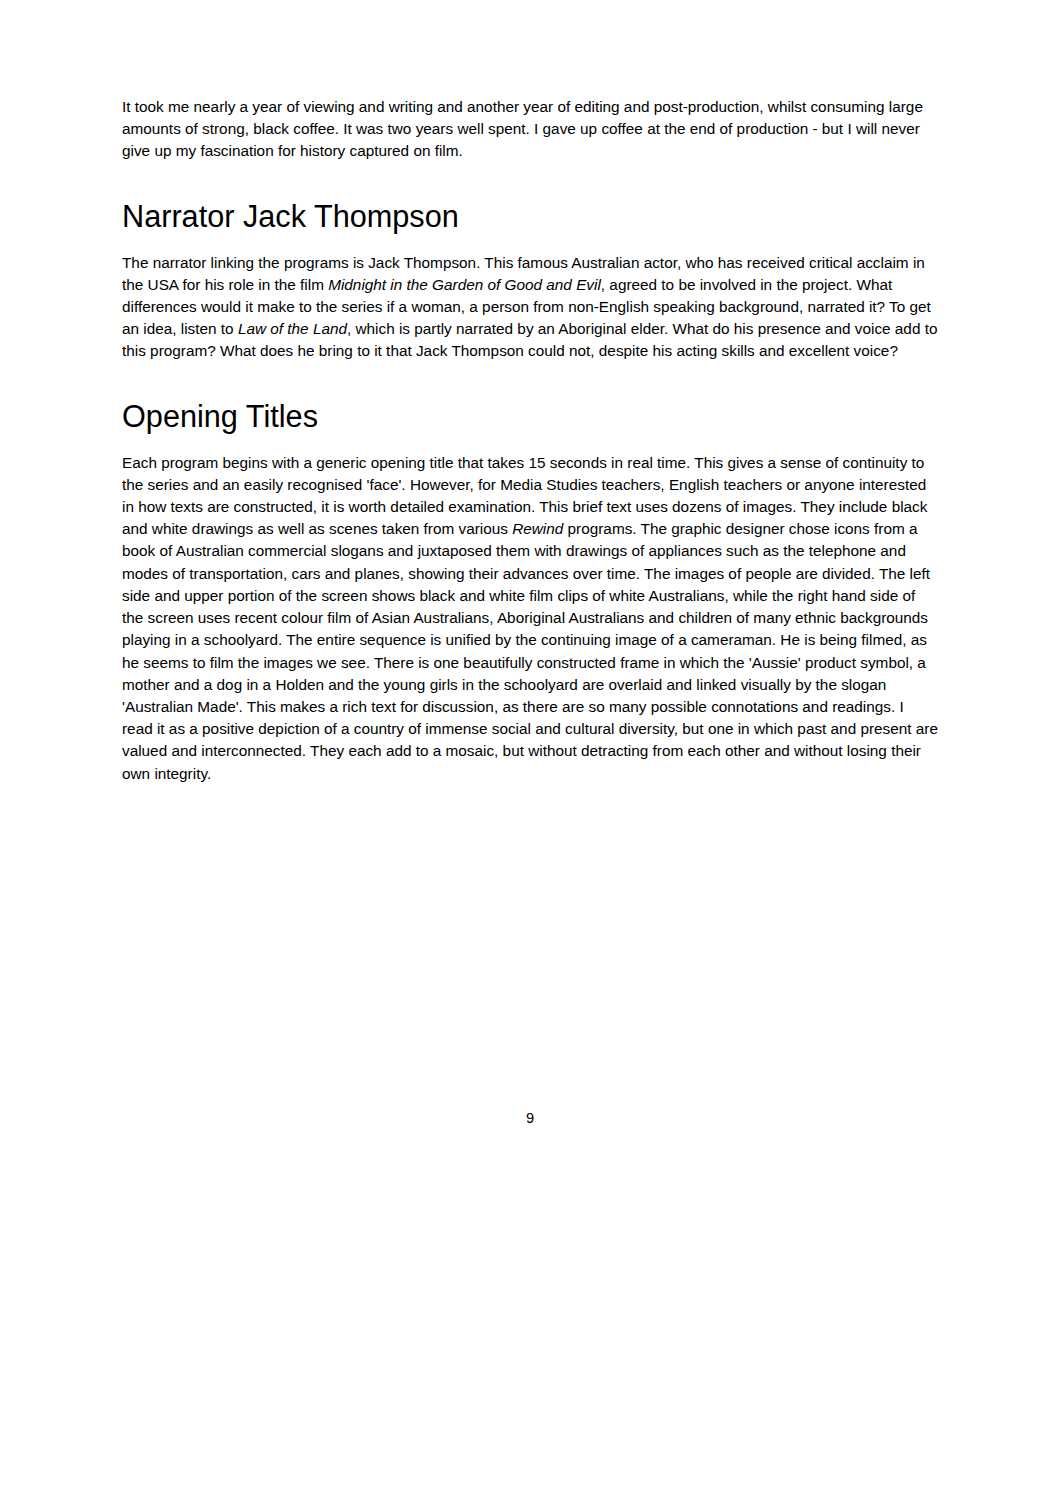It took me nearly a year of viewing and writing and another year of editing and post-production, whilst consuming large amounts of strong, black coffee. It was two years well spent. I gave up coffee at the end of production - but I will never give up my fascination for history captured on film.
Narrator Jack Thompson
The narrator linking the programs is Jack Thompson. This famous Australian actor, who has received critical acclaim in the USA for his role in the film Midnight in the Garden of Good and Evil, agreed to be involved in the project. What differences would it make to the series if a woman, a person from non-English speaking background, narrated it? To get an idea, listen to Law of the Land, which is partly narrated by an Aboriginal elder. What do his presence and voice add to this program? What does he bring to it that Jack Thompson could not, despite his acting skills and excellent voice?
Opening Titles
Each program begins with a generic opening title that takes 15 seconds in real time. This gives a sense of continuity to the series and an easily recognised 'face'. However, for Media Studies teachers, English teachers or anyone interested in how texts are constructed, it is worth detailed examination. This brief text uses dozens of images. They include black and white drawings as well as scenes taken from various Rewind programs. The graphic designer chose icons from a book of Australian commercial slogans and juxtaposed them with drawings of appliances such as the telephone and modes of transportation, cars and planes, showing their advances over time. The images of people are divided. The left side and upper portion of the screen shows black and white film clips of white Australians, while the right hand side of the screen uses recent colour film of Asian Australians, Aboriginal Australians and children of many ethnic backgrounds playing in a schoolyard. The entire sequence is unified by the continuing image of a cameraman. He is being filmed, as he seems to film the images we see. There is one beautifully constructed frame in which the 'Aussie' product symbol, a mother and a dog in a Holden and the young girls in the schoolyard are overlaid and linked visually by the slogan 'Australian Made'. This makes a rich text for discussion, as there are so many possible connotations and readings. I read it as a positive depiction of a country of immense social and cultural diversity, but one in which past and present are valued and interconnected. They each add to a mosaic, but without detracting from each other and without losing their own integrity.
9